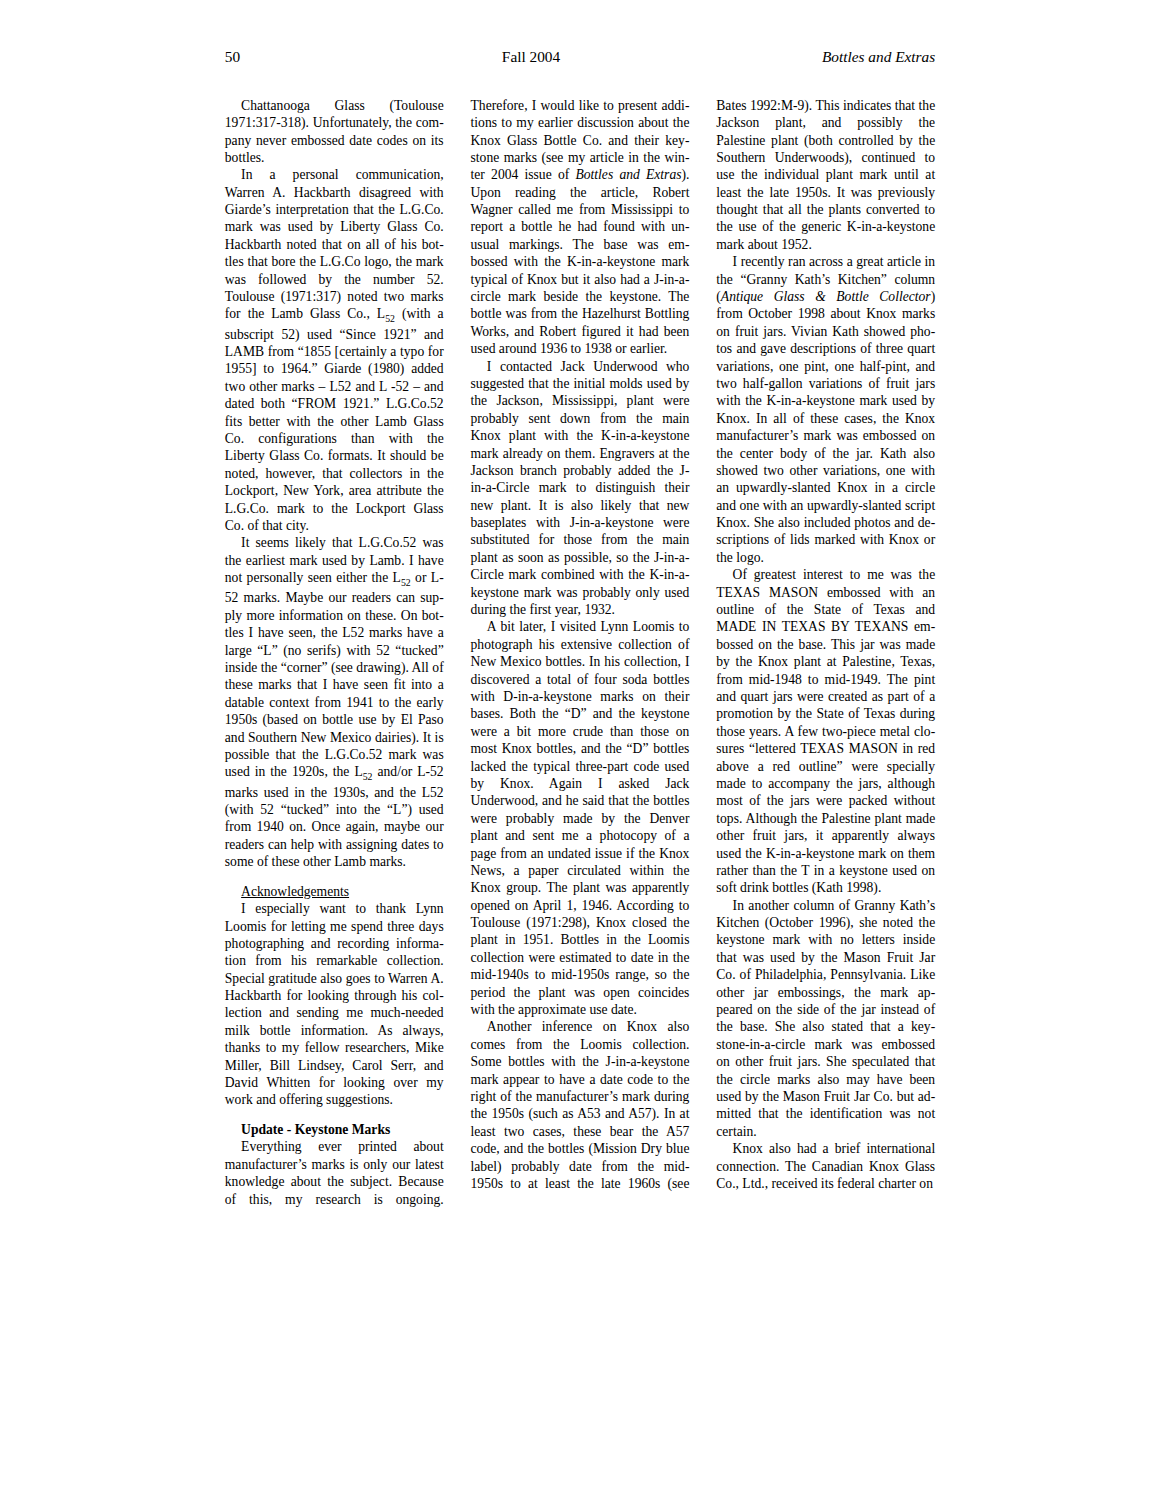50 Fall 2004 Bottles and Extras
Chattanooga Glass (Toulouse 1971:317-318). Unfortunately, the company never embossed date codes on its bottles.
In a personal communication, Warren A. Hackbarth disagreed with Giarde’s interpretation that the L.G.Co. mark was used by Liberty Glass Co. Hackbarth noted that on all of his bottles that bore the L.G.Co logo, the mark was followed by the number 52. Toulouse (1971:317) noted two marks for the Lamb Glass Co., L52 (with a subscript 52) used “Since 1921” and LAMB from “1855 [certainly a typo for 1955] to 1964.” Giarde (1980) added two other marks – L52 and L -52 – and dated both “FROM 1921.” L.G.Co.52 fits better with the other Lamb Glass Co. configurations than with the Liberty Glass Co. formats. It should be noted, however, that collectors in the Lockport, New York, area attribute the L.G.Co. mark to the Lockport Glass Co. of that city.
It seems likely that L.G.Co.52 was the earliest mark used by Lamb. I have not personally seen either the L52 or L-52 marks. Maybe our readers can supply more information on these. On bottles I have seen, the L52 marks have a large “L” (no serifs) with 52 “tucked” inside the “corner” (see drawing). All of these marks that I have seen fit into a datable context from 1941 to the early 1950s (based on bottle use by El Paso and Southern New Mexico dairies). It is possible that the L.G.Co.52 mark was used in the 1920s, the L52 and/or L-52 marks used in the 1930s, and the L52 (with 52 “tucked” into the “L”) used from 1940 on. Once again, maybe our readers can help with assigning dates to some of these other Lamb marks.
Acknowledgements
I especially want to thank Lynn Loomis for letting me spend three days photographing and recording information from his remarkable collection. Special gratitude also goes to Warren A. Hackbarth for looking through his collection and sending me much-needed milk bottle information. As always, thanks to my fellow researchers, Mike Miller, Bill Lindsey, Carol Serr, and David Whitten for looking over my work and offering suggestions.
Update - Keystone Marks
Everything ever printed about manufacturer’s marks is only our latest knowledge about the subject. Because of this, my research is ongoing. Therefore, I would like to present additions to my earlier discussion about the Knox Glass Bottle Co. and their keystone marks (see my article in the winter 2004 issue of Bottles and Extras). Upon reading the article, Robert Wagner called me from Mississippi to report a bottle he had found with unusual markings. The base was embossed with the K-in-a-keystone mark typical of Knox but it also had a J-in-a-circle mark beside the keystone. The bottle was from the Hazelhurst Bottling Works, and Robert figured it had been used around 1936 to 1938 or earlier.
I contacted Jack Underwood who suggested that the initial molds used by the Jackson, Mississippi, plant were probably sent down from the main Knox plant with the K-in-a-keystone mark already on them. Engravers at the Jackson branch probably added the J-in-a-Circle mark to distinguish their new plant. It is also likely that new baseplates with J-in-a-keystone were substituted for those from the main plant as soon as possible, so the J-in-a-Circle mark combined with the K-in-a-keystone mark was probably only used during the first year, 1932.
A bit later, I visited Lynn Loomis to photograph his extensive collection of New Mexico bottles. In his collection, I discovered a total of four soda bottles with D-in-a-keystone marks on their bases. Both the “D” and the keystone were a bit more crude than those on most Knox bottles, and the “D” bottles lacked the typical three-part code used by Knox. Again I asked Jack Underwood, and he said that the bottles were probably made by the Denver plant and sent me a photocopy of a page from an undated issue if the Knox News, a paper circulated within the Knox group. The plant was apparently opened on April 1, 1946. According to Toulouse (1971:298), Knox closed the plant in 1951. Bottles in the Loomis collection were estimated to date in the mid-1940s to mid-1950s range, so the period the plant was open coincides with the approximate use date.
Another inference on Knox also comes from the Loomis collection. Some bottles with the J-in-a-keystone mark appear to have a date code to the right of the manufacturer’s mark during the 1950s (such as A53 and A57). In at least two cases, these bear the A57 code, and the bottles (Mission Dry blue label) probably date from the mid-1950s to at least the late 1960s (see Bates 1992:M-9). This indicates that the Jackson plant, and possibly the Palestine plant (both controlled by the Southern Underwoods), continued to use the individual plant mark until at least the late 1950s. It was previously thought that all the plants converted to the use of the generic K-in-a-keystone mark about 1952.
I recently ran across a great article in the “Granny Kath’s Kitchen” column (Antique Glass & Bottle Collector) from October 1998 about Knox marks on fruit jars. Vivian Kath showed photos and gave descriptions of three quart variations, one pint, one half-pint, and two half-gallon variations of fruit jars with the K-in-a-keystone mark used by Knox. In all of these cases, the Knox manufacturer’s mark was embossed on the center body of the jar. Kath also showed two other variations, one with an upwardly-slanted Knox in a circle and one with an upwardly-slanted script Knox. She also included photos and descriptions of lids marked with Knox or the logo.
Of greatest interest to me was the TEXAS MASON embossed with an outline of the State of Texas and MADE IN TEXAS BY TEXANS embossed on the base. This jar was made by the Knox plant at Palestine, Texas, from mid-1948 to mid-1949. The pint and quart jars were created as part of a promotion by the State of Texas during those years. A few two-piece metal closures “lettered TEXAS MASON in red above a red outline” were specially made to accompany the jars, although most of the jars were packed without tops. Although the Palestine plant made other fruit jars, it apparently always used the K-in-a-keystone mark on them rather than the T in a keystone used on soft drink bottles (Kath 1998).
In another column of Granny Kath’s Kitchen (October 1996), she noted the keystone mark with no letters inside that was used by the Mason Fruit Jar Co. of Philadelphia, Pennsylvania. Like other jar embossings, the mark appeared on the side of the jar instead of the base. She also stated that a keystone-in-a-circle mark was embossed on other fruit jars. She speculated that the circle marks also may have been used by the Mason Fruit Jar Co. but admitted that the identification was not certain.
Knox also had a brief international connection. The Canadian Knox Glass Co., Ltd., received its federal charter on